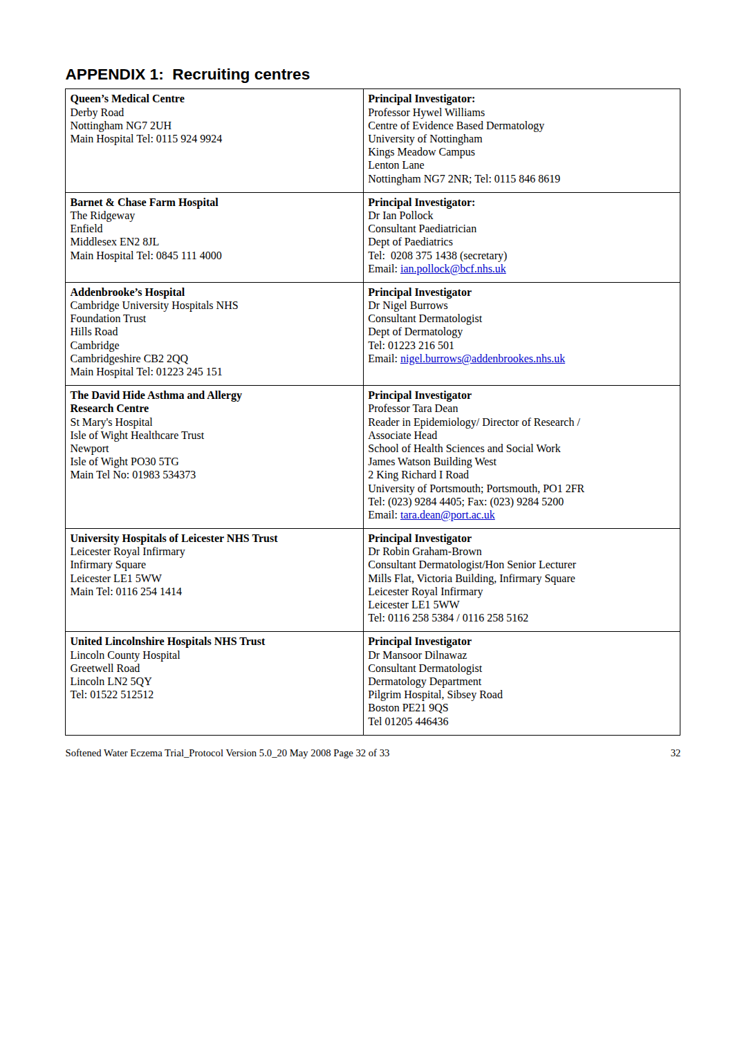APPENDIX 1: Recruiting centres
| Queen’s Medical Centre Derby Road Nottingham NG7 2UH Main Hospital Tel: 0115 924 9924 | Principal Investigator: Professor Hywel Williams Centre of Evidence Based Dermatology University of Nottingham Kings Meadow Campus Lenton Lane Nottingham NG7 2NR; Tel: 0115 846 8619 |
| Barnet & Chase Farm Hospital The Ridgeway Enfield Middlesex EN2 8JL Main Hospital Tel: 0845 111 4000 | Principal Investigator: Dr Ian Pollock Consultant Paediatrician Dept of Paediatrics Tel: 0208 375 1438 (secretary) Email: ian.pollock@bcf.nhs.uk |
| Addenbrooke’s Hospital Cambridge University Hospitals NHS Foundation Trust Hills Road Cambridge Cambridgeshire CB2 2QQ Main Hospital Tel: 01223 245 151 | Principal Investigator Dr Nigel Burrows Consultant Dermatologist Dept of Dermatology Tel: 01223 216 501 Email: nigel.burrows@addenbrookes.nhs.uk |
| The David Hide Asthma and Allergy Research Centre St Mary's Hospital Isle of Wight Healthcare Trust Newport Isle of Wight PO30 5TG Main Tel No: 01983 534373 | Principal Investigator Professor Tara Dean Reader in Epidemiology/ Director of Research / Associate Head School of Health Sciences and Social Work James Watson Building West 2 King Richard I Road University of Portsmouth; Portsmouth, PO1 2FR Tel: (023) 9284 4405; Fax: (023) 9284 5200 Email: tara.dean@port.ac.uk |
| University Hospitals of Leicester NHS Trust Leicester Royal Infirmary Infirmary Square Leicester LE1 5WW Main Tel: 0116 254 1414 | Principal Investigator Dr Robin Graham-Brown Consultant Dermatologist/Hon Senior Lecturer Mills Flat, Victoria Building, Infirmary Square Leicester Royal Infirmary Leicester LE1 5WW Tel: 0116 258 5384 / 0116 258 5162 |
| United Lincolnshire Hospitals NHS Trust Lincoln County Hospital Greetwell Road Lincoln LN2 5QY Tel: 01522 512512 | Principal Investigator Dr Mansoor Dilnawaz Consultant Dermatologist Dermatology Department Pilgrim Hospital, Sibsey Road Boston PE21 9QS Tel 01205 446436 |
Softened Water Eczema Trial_Protocol Version 5.0_20 May 2008 Page 32 of 33 32